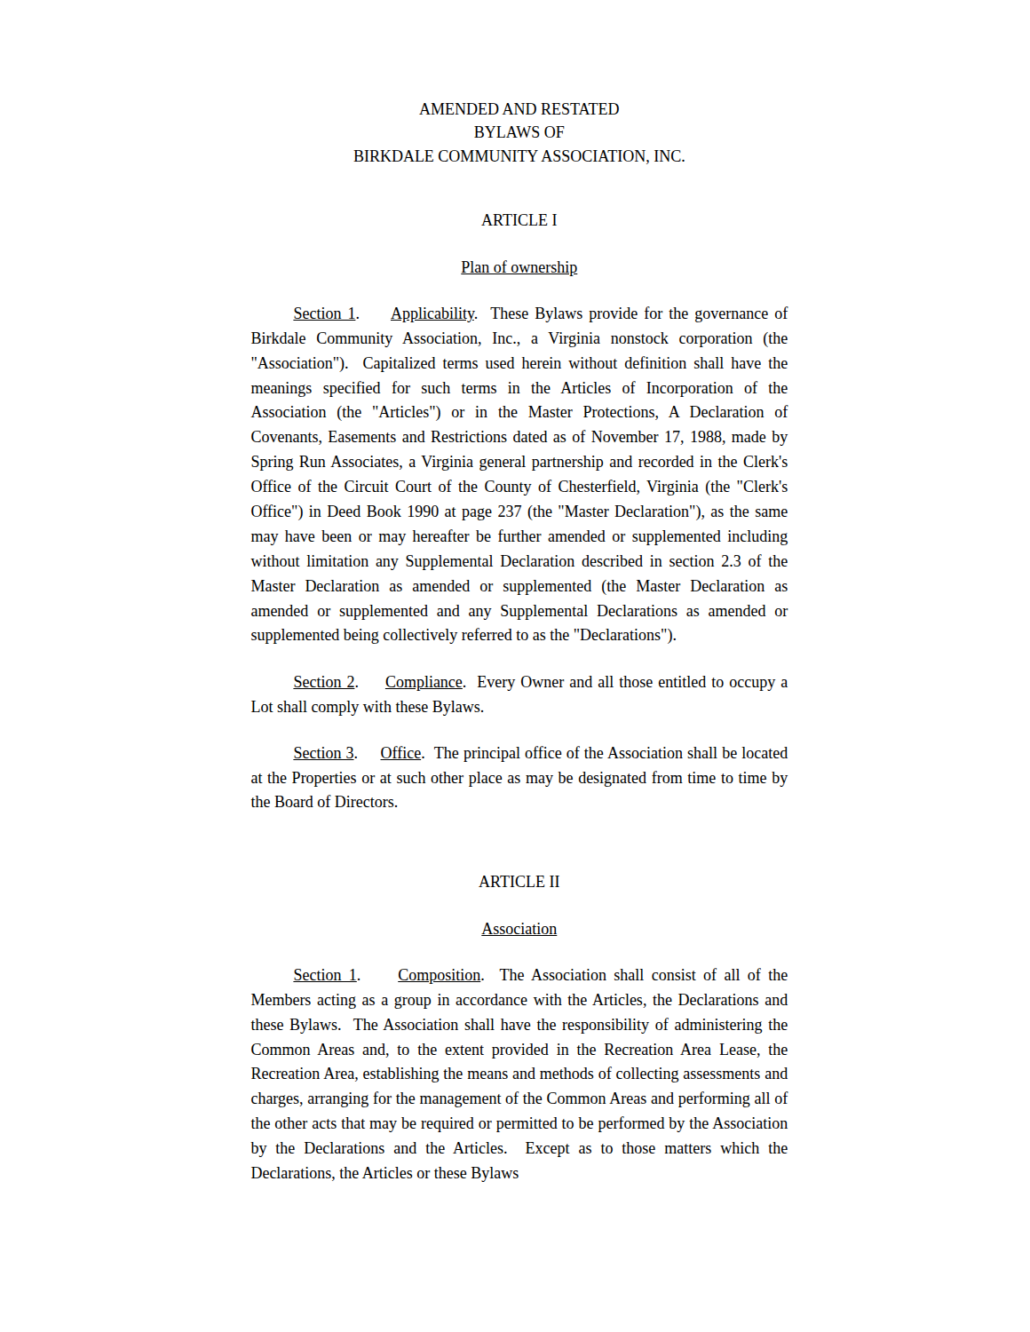AMENDED AND RESTATED
BYLAWS OF
BIRKDALE COMMUNITY ASSOCIATION, INC.
ARTICLE I
Plan of ownership
Section 1. Applicability. These Bylaws provide for the governance of Birkdale Community Association, Inc., a Virginia nonstock corporation (the "Association"). Capitalized terms used herein without definition shall have the meanings specified for such terms in the Articles of Incorporation of the Association (the "Articles") or in the Master Protections, A Declaration of Covenants, Easements and Restrictions dated as of November 17, 1988, made by Spring Run Associates, a Virginia general partnership and recorded in the Clerk's Office of the Circuit Court of the County of Chesterfield, Virginia (the "Clerk's Office") in Deed Book 1990 at page 237 (the "Master Declaration"), as the same may have been or may hereafter be further amended or supplemented including without limitation any Supplemental Declaration described in section 2.3 of the Master Declaration as amended or supplemented (the Master Declaration as amended or supplemented and any Supplemental Declarations as amended or supplemented being collectively referred to as the "Declarations").
Section 2. Compliance. Every Owner and all those entitled to occupy a Lot shall comply with these Bylaws.
Section 3. Office. The principal office of the Association shall be located at the Properties or at such other place as may be designated from time to time by the Board of Directors.
ARTICLE II
Association
Section 1. Composition. The Association shall consist of all of the Members acting as a group in accordance with the Articles, the Declarations and these Bylaws. The Association shall have the responsibility of administering the Common Areas and, to the extent provided in the Recreation Area Lease, the Recreation Area, establishing the means and methods of collecting assessments and charges, arranging for the management of the Common Areas and performing all of the other acts that may be required or permitted to be performed by the Association by the Declarations and the Articles. Except as to those matters which the Declarations, the Articles or these Bylaws